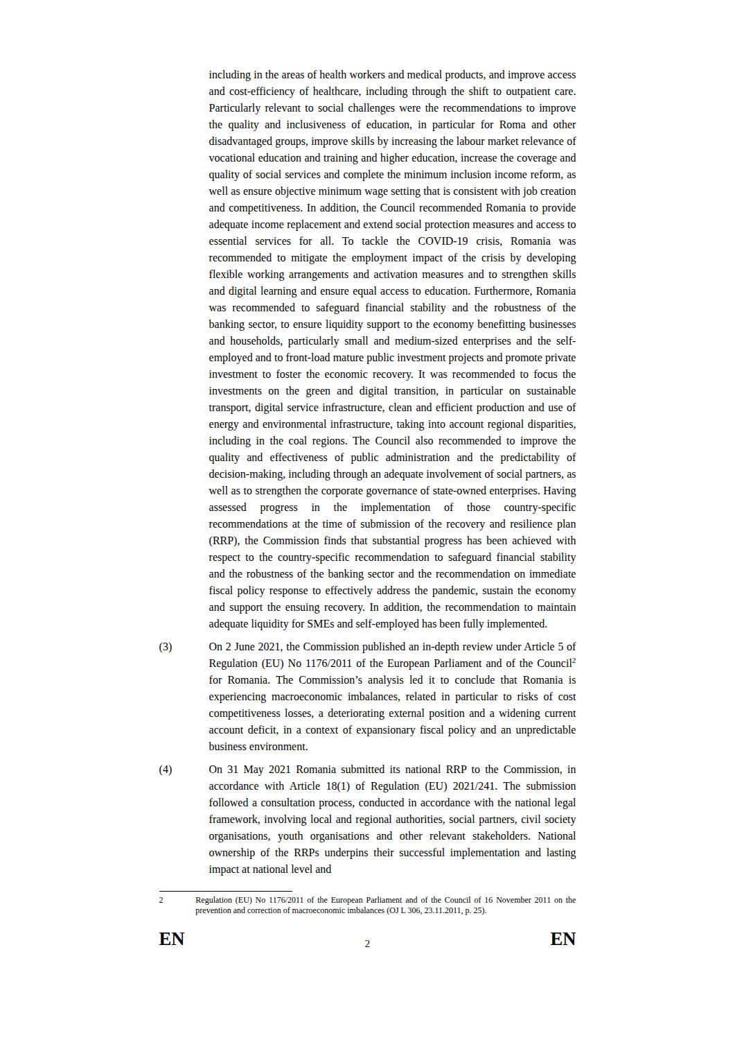including in the areas of health workers and medical products, and improve access and cost-efficiency of healthcare, including through the shift to outpatient care. Particularly relevant to social challenges were the recommendations to improve the quality and inclusiveness of education, in particular for Roma and other disadvantaged groups, improve skills by increasing the labour market relevance of vocational education and training and higher education, increase the coverage and quality of social services and complete the minimum inclusion income reform, as well as ensure objective minimum wage setting that is consistent with job creation and competitiveness. In addition, the Council recommended Romania to provide adequate income replacement and extend social protection measures and access to essential services for all. To tackle the COVID-19 crisis, Romania was recommended to mitigate the employment impact of the crisis by developing flexible working arrangements and activation measures and to strengthen skills and digital learning and ensure equal access to education. Furthermore, Romania was recommended to safeguard financial stability and the robustness of the banking sector, to ensure liquidity support to the economy benefitting businesses and households, particularly small and medium-sized enterprises and the self-employed and to front-load mature public investment projects and promote private investment to foster the economic recovery. It was recommended to focus the investments on the green and digital transition, in particular on sustainable transport, digital service infrastructure, clean and efficient production and use of energy and environmental infrastructure, taking into account regional disparities, including in the coal regions. The Council also recommended to improve the quality and effectiveness of public administration and the predictability of decision-making, including through an adequate involvement of social partners, as well as to strengthen the corporate governance of state-owned enterprises. Having assessed progress in the implementation of those country-specific recommendations at the time of submission of the recovery and resilience plan (RRP), the Commission finds that substantial progress has been achieved with respect to the country-specific recommendation to safeguard financial stability and the robustness of the banking sector and the recommendation on immediate fiscal policy response to effectively address the pandemic, sustain the economy and support the ensuing recovery. In addition, the recommendation to maintain adequate liquidity for SMEs and self-employed has been fully implemented.
(3)
On 2 June 2021, the Commission published an in-depth review under Article 5 of Regulation (EU) No 1176/2011 of the European Parliament and of the Council2 for Romania. The Commission’s analysis led it to conclude that Romania is experiencing macroeconomic imbalances, related in particular to risks of cost competitiveness losses, a deteriorating external position and a widening current account deficit, in a context of expansionary fiscal policy and an unpredictable business environment.
(4)
On 31 May 2021 Romania submitted its national RRP to the Commission, in accordance with Article 18(1) of Regulation (EU) 2021/241. The submission followed a consultation process, conducted in accordance with the national legal framework, involving local and regional authorities, social partners, civil society organisations, youth organisations and other relevant stakeholders. National ownership of the RRPs underpins their successful implementation and lasting impact at national level and
2
Regulation (EU) No 1176/2011 of the European Parliament and of the Council of 16 November 2011 on the prevention and correction of macroeconomic imbalances (OJ L 306, 23.11.2011, p. 25).
EN
2
EN